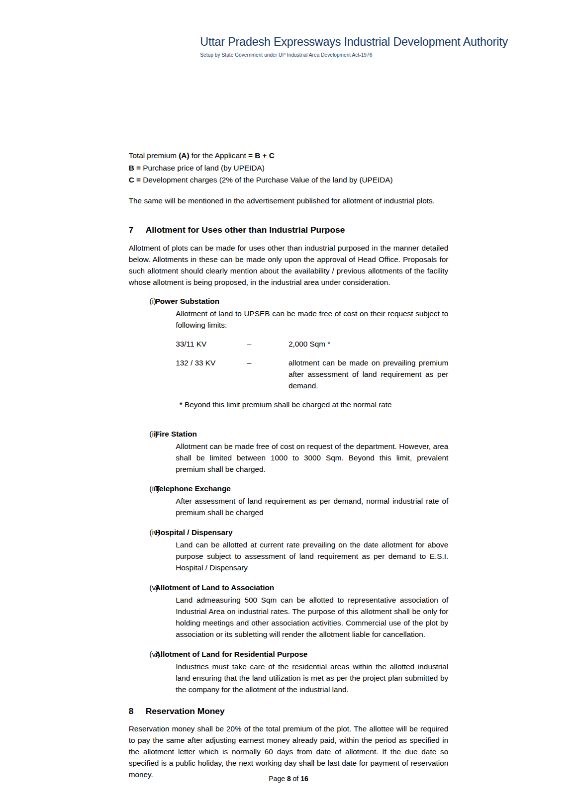upeida UP Expressways Industrial Development Authority
Uttar Pradesh Expressways Industrial Development Authority
Setup by State Government under UP Industrial Area Development Act-1976
Total premium (A) for the Applicant = B + C
B = Purchase price of land (by UPEIDA)
C = Development charges (2% of the Purchase Value of the land by (UPEIDA)
The same will be mentioned in the advertisement published for allotment of industrial plots.
7 Allotment for Uses other than Industrial Purpose
Allotment of plots can be made for uses other than industrial purposed in the manner detailed below. Allotments in these can be made only upon the approval of Head Office. Proposals for such allotment should clearly mention about the availability / previous allotments of the facility whose allotment is being proposed, in the industrial area under consideration.
(i)
Power Substation
Allotment of land to UPSEB can be made free of cost on their request subject to following limits:
33/11 KV
–
2,000 Sqm *
132 / 33 KV
–
allotment can be made on prevailing premium after assessment of land requirement as per demand.
* Beyond this limit premium shall be charged at the normal rate
(ii)
Fire Station
Allotment can be made free of cost on request of the department. However, area shall be limited between 1000 to 3000 Sqm. Beyond this limit, prevalent premium shall be charged.
(iii)
Telephone Exchange
After assessment of land requirement as per demand, normal industrial rate of premium shall be charged
(iv)
Hospital / Dispensary
Land can be allotted at current rate prevailing on the date allotment for above purpose subject to assessment of land requirement as per demand to E.S.I. Hospital / Dispensary
(v)
Allotment of Land to Association
Land admeasuring 500 Sqm can be allotted to representative association of Industrial Area on industrial rates. The purpose of this allotment shall be only for holding meetings and other association activities. Commercial use of the plot by association or its subletting will render the allotment liable for cancellation.
(vi)
Allotment of Land for Residential Purpose
Industries must take care of the residential areas within the allotted industrial land ensuring that the land utilization is met as per the project plan submitted by the company for the allotment of the industrial land.
8 Reservation Money
Reservation money shall be 20% of the total premium of the plot. The allottee will be required to pay the same after adjusting earnest money already paid, within the period as specified in the allotment letter which is normally 60 days from date of allotment. If the due date so specified is a public holiday, the next working day shall be last date for payment of reservation money.
Page 8 of 16